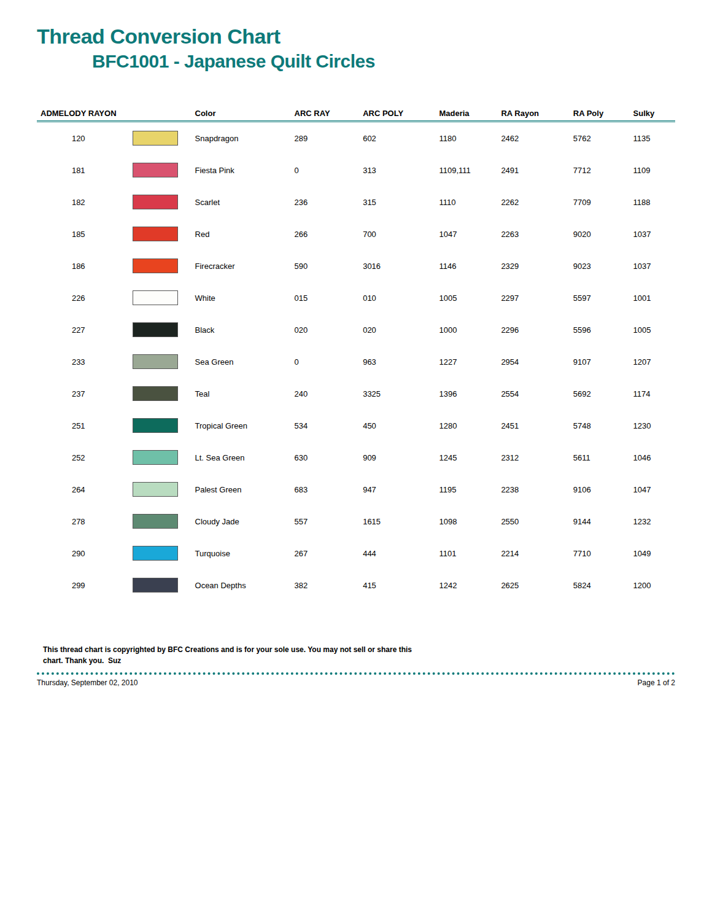Thread Conversion Chart
BFC1001 - Japanese Quilt Circles
| ADMELODY RAYON | | Color | ARC RAY | ARC POLY | Maderia | RA Rayon | RA Poly | Sulky |
| --- | --- | --- | --- | --- | --- | --- | --- | --- |
| 120 | | Snapdragon | 289 | 602 | 1180 | 2462 | 5762 | 1135 |
| 181 | | Fiesta Pink | 0 | 313 | 1109,111 | 2491 | 7712 | 1109 |
| 182 | | Scarlet | 236 | 315 | 1110 | 2262 | 7709 | 1188 |
| 185 | | Red | 266 | 700 | 1047 | 2263 | 9020 | 1037 |
| 186 | | Firecracker | 590 | 3016 | 1146 | 2329 | 9023 | 1037 |
| 226 | | White | 015 | 010 | 1005 | 2297 | 5597 | 1001 |
| 227 | | Black | 020 | 020 | 1000 | 2296 | 5596 | 1005 |
| 233 | | Sea Green | 0 | 963 | 1227 | 2954 | 9107 | 1207 |
| 237 | | Teal | 240 | 3325 | 1396 | 2554 | 5692 | 1174 |
| 251 | | Tropical Green | 534 | 450 | 1280 | 2451 | 5748 | 1230 |
| 252 | | Lt. Sea Green | 630 | 909 | 1245 | 2312 | 5611 | 1046 |
| 264 | | Palest Green | 683 | 947 | 1195 | 2238 | 9106 | 1047 |
| 278 | | Cloudy Jade | 557 | 1615 | 1098 | 2550 | 9144 | 1232 |
| 290 | | Turquoise | 267 | 444 | 1101 | 2214 | 7710 | 1049 |
| 299 | | Ocean Depths | 382 | 415 | 1242 | 2625 | 5824 | 1200 |
This thread chart is copyrighted by BFC Creations and is for your sole use. You may not sell or share this
chart. Thank you. Suz
Thursday, September 02, 2010 Page 1 of 2